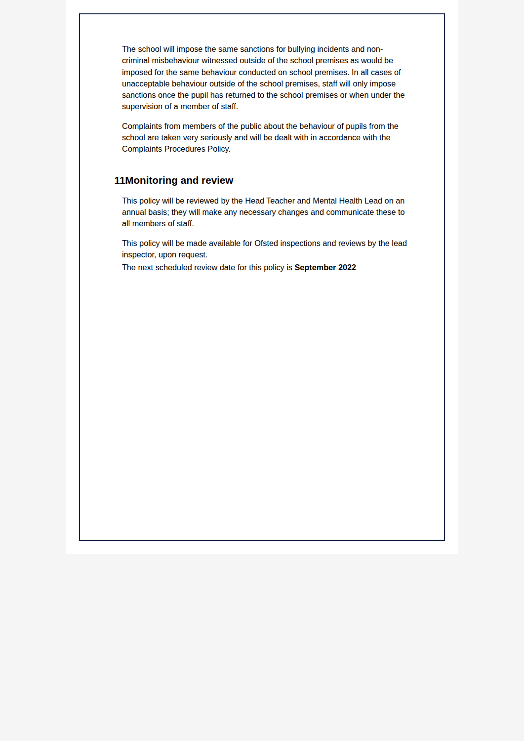The school will impose the same sanctions for bullying incidents and non-criminal misbehaviour witnessed outside of the school premises as would be imposed for the same behaviour conducted on school premises. In all cases of unacceptable behaviour outside of the school premises, staff will only impose sanctions once the pupil has returned to the school premises or when under the supervision of a member of staff.
Complaints from members of the public about the behaviour of pupils from the school are taken very seriously and will be dealt with in accordance with the Complaints Procedures Policy.
11. Monitoring and review
This policy will be reviewed by the Head Teacher and Mental Health Lead on an annual basis; they will make any necessary changes and communicate these to all members of staff.
This policy will be made available for Ofsted inspections and reviews by the lead inspector, upon request.
The next scheduled review date for this policy is September 2022